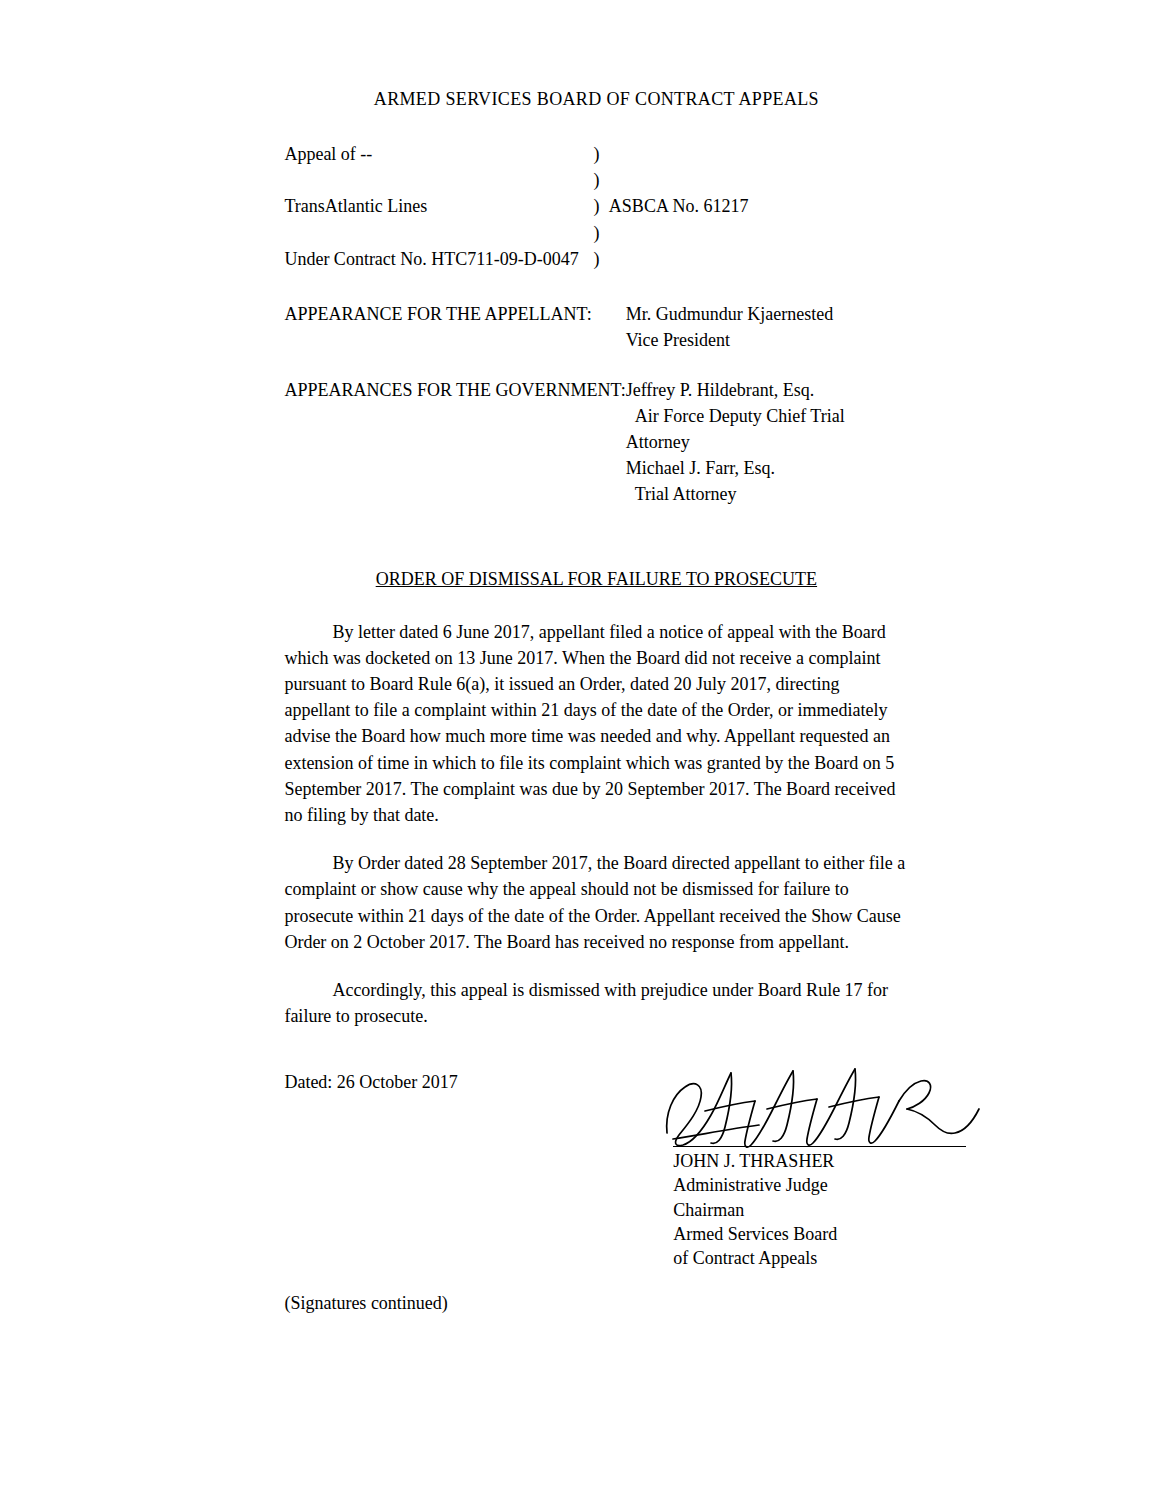ARMED SERVICES BOARD OF CONTRACT APPEALS
| Appeal of -- | ) | |
| | ) | |
| TransAtlantic Lines | ) | ASBCA No. 61217 |
| | ) | |
| Under Contract No. HTC711-09-D-0047 | ) | |
| APPEARANCE FOR THE APPELLANT: | Mr. Gudmundur Kjaernested Vice President |
| APPEARANCES FOR THE GOVERNMENT: | Jeffrey P. Hildebrant, Esq. Air Force Deputy Chief Trial Attorney Michael J. Farr, Esq. Trial Attorney |
ORDER OF DISMISSAL FOR FAILURE TO PROSECUTE
By letter dated 6 June 2017, appellant filed a notice of appeal with the Board which was docketed on 13 June 2017. When the Board did not receive a complaint pursuant to Board Rule 6(a), it issued an Order, dated 20 July 2017, directing appellant to file a complaint within 21 days of the date of the Order, or immediately advise the Board how much more time was needed and why. Appellant requested an extension of time in which to file its complaint which was granted by the Board on 5 September 2017. The complaint was due by 20 September 2017. The Board received no filing by that date.
By Order dated 28 September 2017, the Board directed appellant to either file a complaint or show cause why the appeal should not be dismissed for failure to prosecute within 21 days of the date of the Order. Appellant received the Show Cause Order on 2 October 2017. The Board has received no response from appellant.
Accordingly, this appeal is dismissed with prejudice under Board Rule 17 for failure to prosecute.
Dated: 26 October 2017
JOHN J. THRASHER
Administrative Judge
Chairman
Armed Services Board
of Contract Appeals
(Signatures continued)